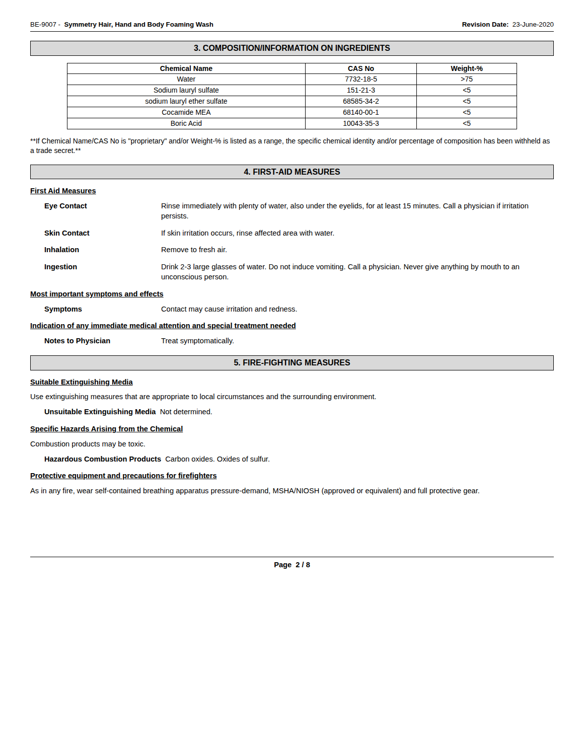BE-9007 - Symmetry Hair, Hand and Body Foaming Wash
Revision Date: 23-June-2020
3. COMPOSITION/INFORMATION ON INGREDIENTS
| Chemical Name | CAS No | Weight-% |
| --- | --- | --- |
| Water | 7732-18-5 | >75 |
| Sodium lauryl sulfate | 151-21-3 | <5 |
| sodium lauryl ether sulfate | 68585-34-2 | <5 |
| Cocamide MEA | 68140-00-1 | <5 |
| Boric Acid | 10043-35-3 | <5 |
**If Chemical Name/CAS No is "proprietary" and/or Weight-% is listed as a range, the specific chemical identity and/or percentage of composition has been withheld as a trade secret.**
4. FIRST-AID MEASURES
First Aid Measures
Eye Contact
Rinse immediately with plenty of water, also under the eyelids, for at least 15 minutes. Call a physician if irritation persists.
Skin Contact
If skin irritation occurs, rinse affected area with water.
Inhalation
Remove to fresh air.
Ingestion
Drink 2-3 large glasses of water. Do not induce vomiting. Call a physician. Never give anything by mouth to an unconscious person.
Most important symptoms and effects
Symptoms
Contact may cause irritation and redness.
Indication of any immediate medical attention and special treatment needed
Notes to Physician
Treat symptomatically.
5. FIRE-FIGHTING MEASURES
Suitable Extinguishing Media
Use extinguishing measures that are appropriate to local circumstances and the surrounding environment.
Unsuitable Extinguishing Media Not determined.
Specific Hazards Arising from the Chemical
Combustion products may be toxic.
Hazardous Combustion Products Carbon oxides. Oxides of sulfur.
Protective equipment and precautions for firefighters
As in any fire, wear self-contained breathing apparatus pressure-demand, MSHA/NIOSH (approved or equivalent) and full protective gear.
Page 2 / 8